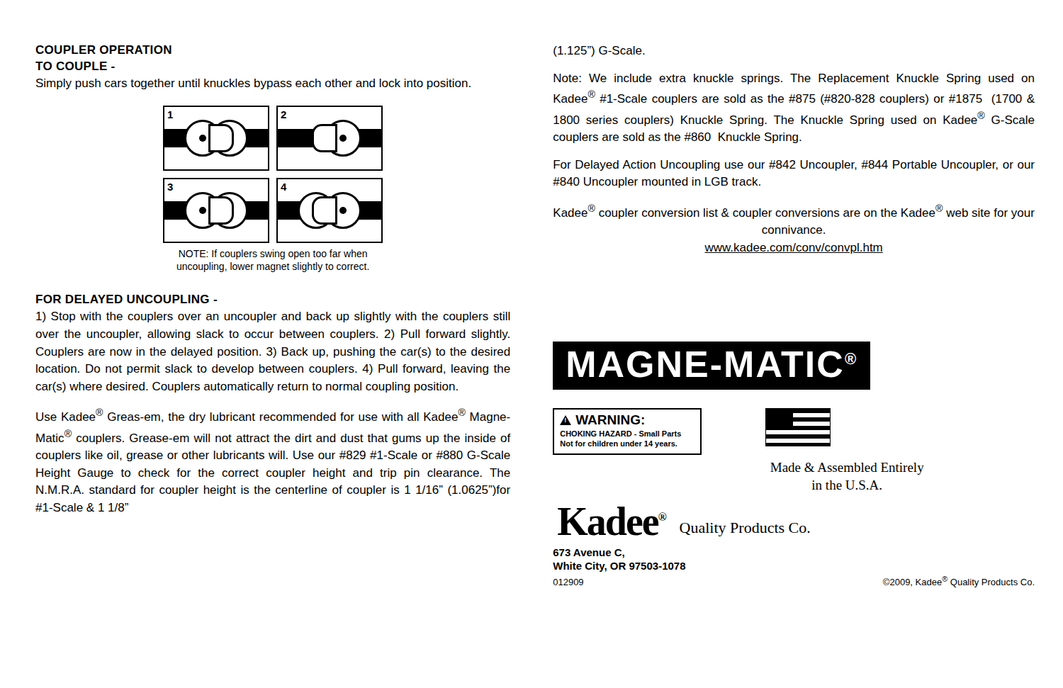COUPLER OPERATION
TO COUPLE -
Simply push cars together until knuckles bypass each other and lock into position.
1
2
3
4
NOTE: If couplers swing open too far when
uncoupling, lower magnet slightly to correct.
FOR DELAYED UNCOUPLING -
1) Stop with the couplers over an uncoupler and back up slightly with the couplers still over the uncoupler, allowing slack to occur between couplers. 2) Pull forward slightly. Couplers are now in the delayed position. 3) Back up, pushing the car(s) to the desired location. Do not permit slack to develop between couplers. 4) Pull forward, leaving the car(s) where desired. Couplers automatically return to normal coupling position.
Use Kadee® Greas-em, the dry lubricant recommended for use with all Kadee® Magne-Matic® couplers. Grease-em will not attract the dirt and dust that gums up the inside of couplers like oil, grease or other lubricants will. Use our #829 #1-Scale or #880 G-Scale Height Gauge to check for the correct coupler height and trip pin clearance. The N.M.R.A. standard for coupler height is the centerline of coupler is 1 1/16” (1.0625”)for #1-Scale & 1 1/8”
(1.125”) G-Scale.
Note: We include extra knuckle springs. The Replacement Knuckle Spring used on Kadee® #1-Scale couplers are sold as the #875 (#820-828 couplers) or #1875 (1700 & 1800 series couplers) Knuckle Spring. The Knuckle Spring used on Kadee® G-Scale couplers are sold as the #860 Knuckle Spring.
For Delayed Action Uncoupling use our #842 Uncoupler, #844 Portable Uncoupler, or our #840 Uncoupler mounted in LGB track.
Kadee® coupler conversion list & coupler conversions are on the Kadee® web site for your connivance.
www.kadee.com/conv/convpl.htm
MAGNE-MATIC®
WARNING:
CHOKING HAZARD - Small Parts
Not for children under 14 years.
Made & Assembled Entirely
in the U.S.A.
Kadee®
Quality Products Co.
673 Avenue C,
White City, OR 97503-1078
012909
©2009, Kadee® Quality Products Co.